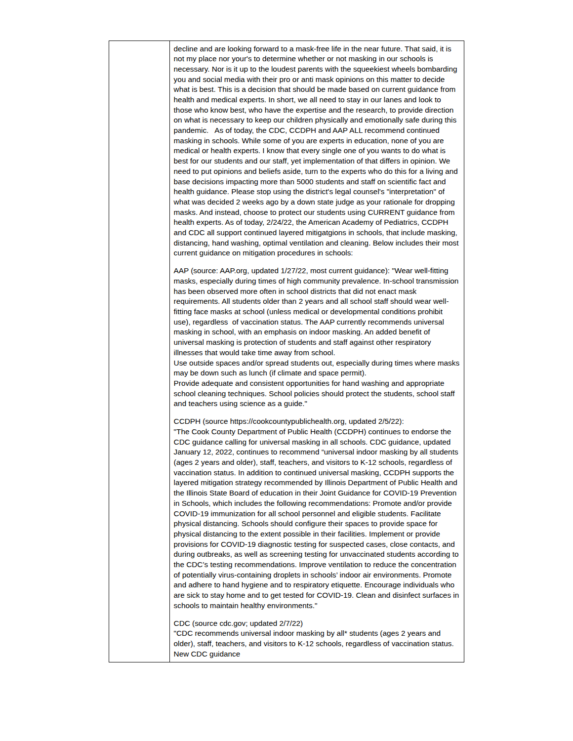| | decline and are looking forward to a mask-free life in the near future. That said, it is not my place nor your's to determine whether or not masking in our schools is necessary. Nor is it up to the loudest parents with the squeekiest wheels bombarding you and social media with their pro or anti mask opinions on this matter to decide what is best. This is a decision that should be made based on current guidance from health and medical experts. In short, we all need to stay in our lanes and look to those who know best, who have the expertise and the research, to provide direction on what is necessary to keep our children physically and emotionally safe during this pandemic. As of today, the CDC, CCDPH and AAP ALL recommend continued masking in schools. While some of you are experts in education, none of you are medical or health experts. I know that every single one of you wants to do what is best for our students and our staff, yet implementation of that differs in opinion. We need to put opinions and beliefs aside, turn to the experts who do this for a living and base decisions impacting more than 5000 students and staff on scientific fact and health guidance. Please stop using the district's legal counsel's "interpretation" of what was decided 2 weeks ago by a down state judge as your rationale for dropping masks. And instead, choose to protect our students using CURRENT guidance from health experts. As of today, 2/24/22, the American Academy of Pediatrics, CCDPH and CDC all support continued layered mitigatgions in schools, that include masking, distancing, hand washing, optimal ventilation and cleaning. Below includes their most current guidance on mitigation procedures in schools: AAP (source: AAP.org, updated 1/27/22, most current guidance): "Wear well-fitting masks, especially during times of high community prevalence. In-school transmission has been observed more often in school districts that did not enact mask requirements. All students older than 2 years and all school staff should wear well-fitting face masks at school (unless medical or developmental conditions prohibit use), regardless of vaccination status. The AAP currently recommends universal masking in school, with an emphasis on indoor masking. An added benefit of universal masking is protection of students and staff against other respiratory illnesses that would take time away from school. Use outside spaces and/or spread students out, especially during times where masks may be down such as lunch (if climate and space permit). Provide adequate and consistent opportunities for hand washing and appropriate school cleaning techniques. School policies should protect the students, school staff and teachers using science as a guide." CCDPH (source https://cookcountypublichealth.org, updated 2/5/22): "The Cook County Department of Public Health (CCDPH) continues to endorse the CDC guidance calling for universal masking in all schools. CDC guidance, updated January 12, 2022, continues to recommend “universal indoor masking by all students (ages 2 years and older), staff, teachers, and visitors to K-12 schools, regardless of vaccination status. In addition to continued universal masking, CCDPH supports the layered mitigation strategy recommended by Illinois Department of Public Health and the Illinois State Board of education in their Joint Guidance for COVID-19 Prevention in Schools, which includes the following recommendations: Promote and/or provide COVID-19 immunization for all school personnel and eligible students. Facilitate physical distancing. Schools should configure their spaces to provide space for physical distancing to the extent possible in their facilities. Implement or provide provisions for COVID-19 diagnostic testing for suspected cases, close contacts, and during outbreaks, as well as screening testing for unvaccinated students according to the CDC’s testing recommendations. Improve ventilation to reduce the concentration of potentially virus-containing droplets in schools’ indoor air environments. Promote and adhere to hand hygiene and to respiratory etiquette. Encourage individuals who are sick to stay home and to get tested for COVID-19. Clean and disinfect surfaces in schools to maintain healthy environments." CDC (source cdc.gov; updated 2/7/22) "CDC recommends universal indoor masking by all* students (ages 2 years and older), staff, teachers, and visitors to K-12 schools, regardless of vaccination status. New CDC guidance |